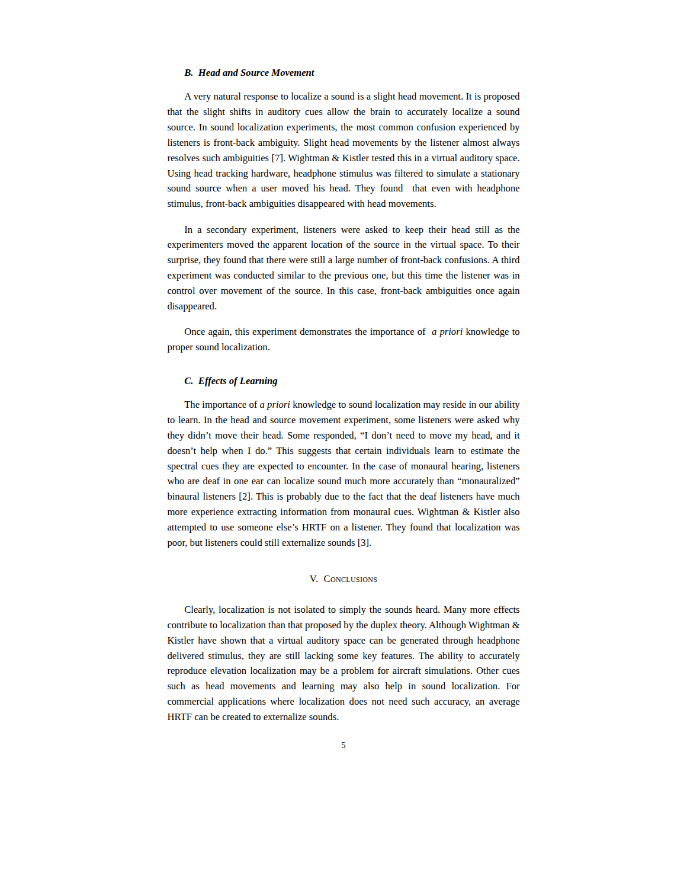B. Head and Source Movement
A very natural response to localize a sound is a slight head movement. It is proposed that the slight shifts in auditory cues allow the brain to accurately localize a sound source. In sound localization experiments, the most common confusion experienced by listeners is front-back ambiguity. Slight head movements by the listener almost always resolves such ambiguities [7]. Wightman & Kistler tested this in a virtual auditory space. Using head tracking hardware, headphone stimulus was filtered to simulate a stationary sound source when a user moved his head. They found that even with headphone stimulus, front-back ambiguities disappeared with head movements.
In a secondary experiment, listeners were asked to keep their head still as the experimenters moved the apparent location of the source in the virtual space. To their surprise, they found that there were still a large number of front-back confusions. A third experiment was conducted similar to the previous one, but this time the listener was in control over movement of the source. In this case, front-back ambiguities once again disappeared.
Once again, this experiment demonstrates the importance of a priori knowledge to proper sound localization.
C. Effects of Learning
The importance of a priori knowledge to sound localization may reside in our ability to learn. In the head and source movement experiment, some listeners were asked why they didn’t move their head. Some responded, “I don’t need to move my head, and it doesn’t help when I do.” This suggests that certain individuals learn to estimate the spectral cues they are expected to encounter. In the case of monaural hearing, listeners who are deaf in one ear can localize sound much more accurately than “monauralized” binaural listeners [2]. This is probably due to the fact that the deaf listeners have much more experience extracting information from monaural cues. Wightman & Kistler also attempted to use someone else’s HRTF on a listener. They found that localization was poor, but listeners could still externalize sounds [3].
V. Conclusions
Clearly, localization is not isolated to simply the sounds heard. Many more effects contribute to localization than that proposed by the duplex theory. Although Wightman & Kistler have shown that a virtual auditory space can be generated through headphone delivered stimulus, they are still lacking some key features. The ability to accurately reproduce elevation localization may be a problem for aircraft simulations. Other cues such as head movements and learning may also help in sound localization. For commercial applications where localization does not need such accuracy, an average HRTF can be created to externalize sounds.
5